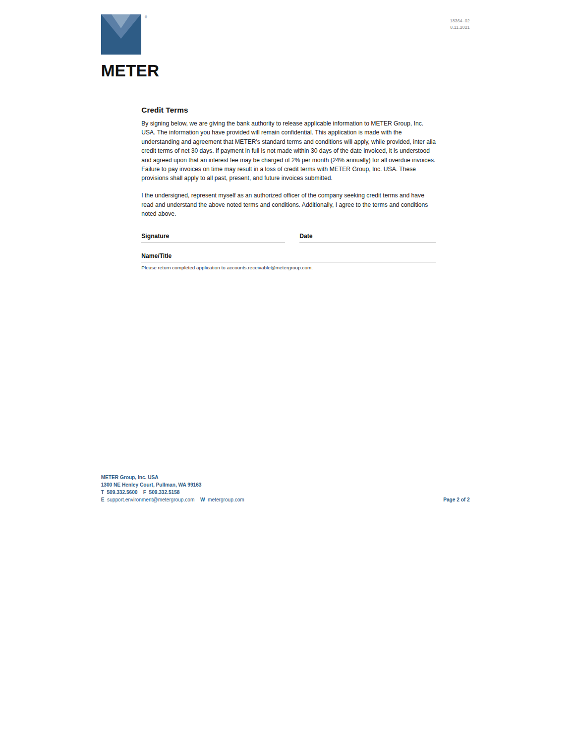18364–02
8.11.2021
®
METER
Credit Terms
By signing below, we are giving the bank authority to release applicable information to METER Group, Inc. USA. The information you have provided will remain confidential. This application is made with the understanding and agreement that METER's standard terms and conditions will apply, while provided, inter alia credit terms of net 30 days. If payment in full is not made within 30 days of the date invoiced, it is understood and agreed upon that an interest fee may be charged of 2% per month (24% annually) for all overdue invoices. Failure to pay invoices on time may result in a loss of credit terms with METER Group, Inc. USA. These provisions shall apply to all past, present, and future invoices submitted.
I the undersigned, represent myself as an authorized officer of the company seeking credit terms and have read and understand the above noted terms and conditions. Additionally, I agree to the terms and conditions noted above.
Signature
Date
Name/Title
Please return completed application to accounts.receivable@metergroup.com.
METER Group, Inc. USA
1300 NE Henley Court, Pullman, WA 99163
T 509.332.5600 F 509.332.5158
E support.environment@metergroup.com W metergroup.com
Page 2 of 2